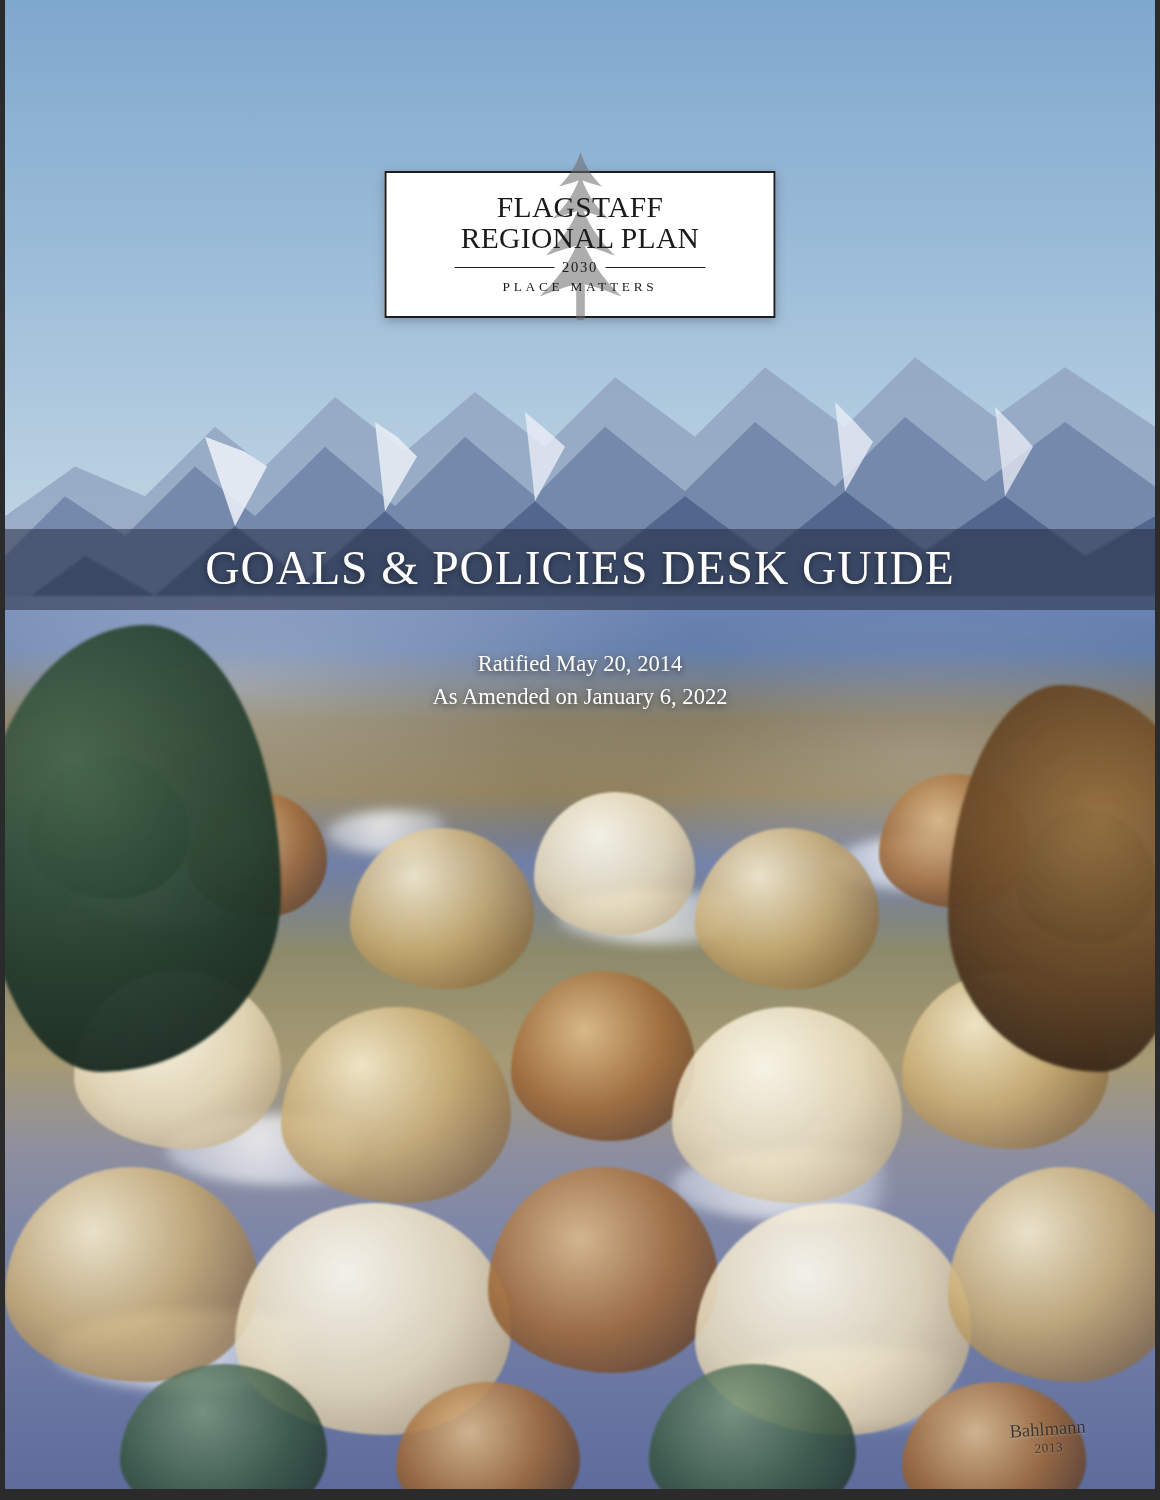Flagstaff
Regional Plan
2030
Place Matters
Goals & Policies Desk Guide
Ratified May 20, 2014
As Amended on January 6, 2022
Bahlmann 2013
Cover of the Flagstaff Regional Plan 2030 Goals and Policies Desk Guide, ratified May 20, 2014, as amended on January 6, 2022. Background artwork depicts the San Francisco Peaks above a snow-dusted shrub field.